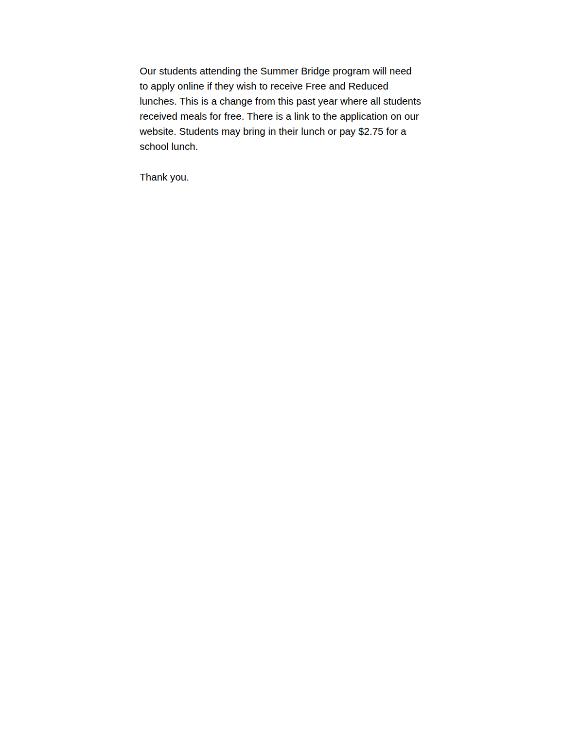Our students attending the Summer Bridge program will need to apply online if they wish to receive Free and Reduced lunches. This is a change from this past year where all students received meals for free. There is a link to the application on our website. Students may bring in their lunch or pay $2.75 for a school lunch.
Thank you.